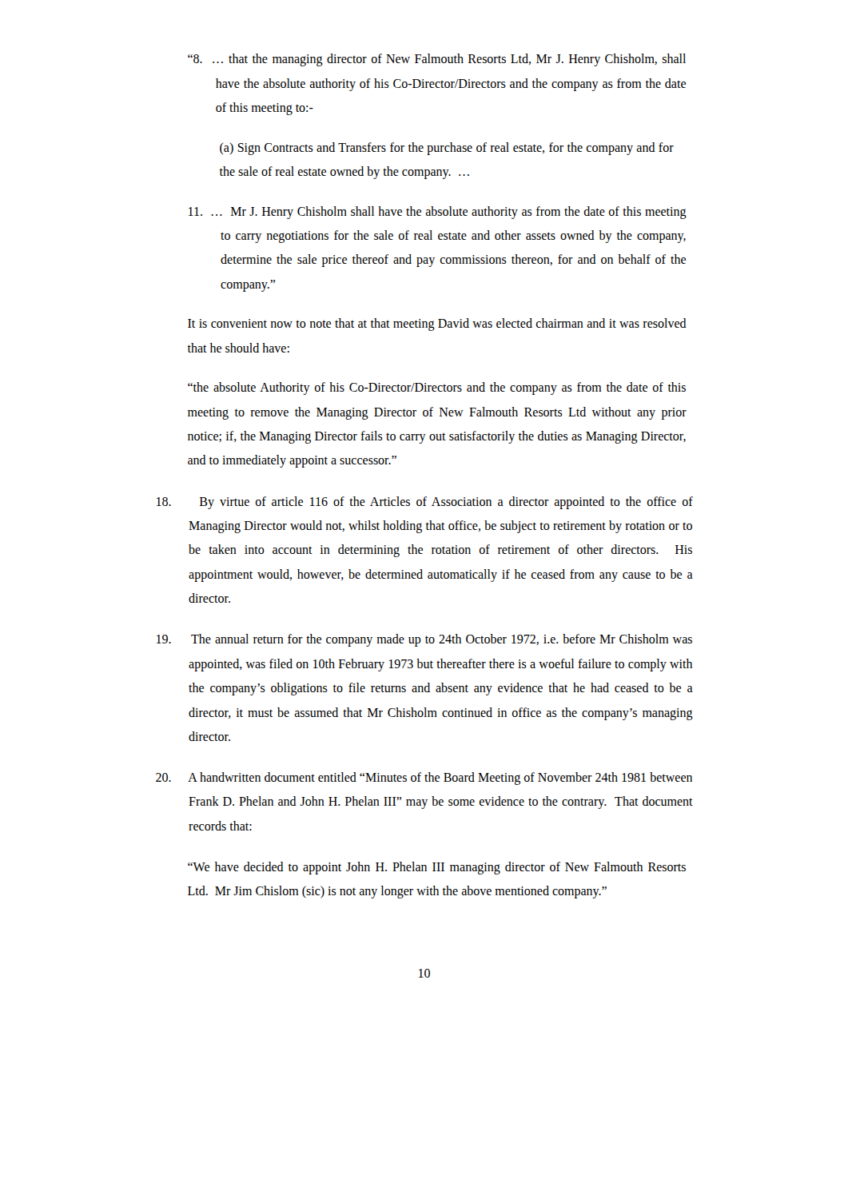“8. … that the managing director of New Falmouth Resorts Ltd, Mr J. Henry Chisholm, shall have the absolute authority of his Co-Director/Directors and the company as from the date of this meeting to:-
(a) Sign Contracts and Transfers for the purchase of real estate, for the company and for the sale of real estate owned by the company. …
11. … Mr J. Henry Chisholm shall have the absolute authority as from the date of this meeting to carry negotiations for the sale of real estate and other assets owned by the company, determine the sale price thereof and pay commissions thereon, for and on behalf of the company.”
It is convenient now to note that at that meeting David was elected chairman and it was resolved that he should have:
“the absolute Authority of his Co-Director/Directors and the company as from the date of this meeting to remove the Managing Director of New Falmouth Resorts Ltd without any prior notice; if, the Managing Director fails to carry out satisfactorily the duties as Managing Director, and to immediately appoint a successor.”
18. By virtue of article 116 of the Articles of Association a director appointed to the office of Managing Director would not, whilst holding that office, be subject to retirement by rotation or to be taken into account in determining the rotation of retirement of other directors. His appointment would, however, be determined automatically if he ceased from any cause to be a director.
19. The annual return for the company made up to 24th October 1972, i.e. before Mr Chisholm was appointed, was filed on 10th February 1973 but thereafter there is a woeful failure to comply with the company’s obligations to file returns and absent any evidence that he had ceased to be a director, it must be assumed that Mr Chisholm continued in office as the company’s managing director.
20. A handwritten document entitled “Minutes of the Board Meeting of November 24th 1981 between Frank D. Phelan and John H. Phelan III” may be some evidence to the contrary. That document records that:
“We have decided to appoint John H. Phelan III managing director of New Falmouth Resorts Ltd. Mr Jim Chislom (sic) is not any longer with the above mentioned company.”
10